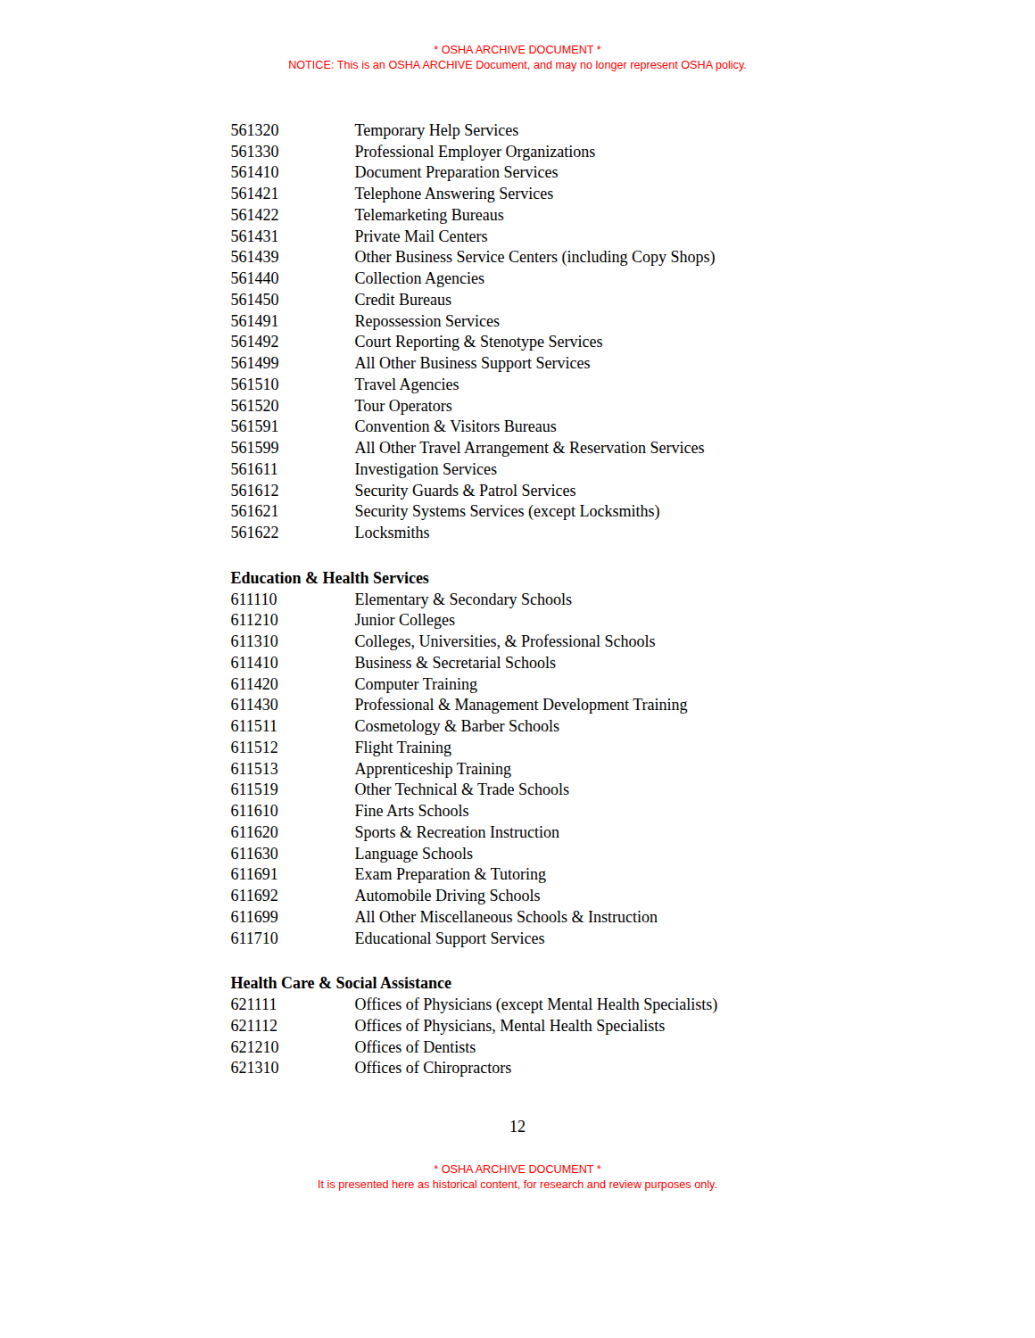* OSHA ARCHIVE DOCUMENT *
NOTICE: This is an OSHA ARCHIVE Document, and may no longer represent OSHA policy.
561320 Temporary Help Services 561330 Professional Employer Organizations 561410 Document Preparation Services 561421 Telephone Answering Services 561422 Telemarketing Bureaus 561431 Private Mail Centers 561439 Other Business Service Centers (including Copy Shops) 561440 Collection Agencies 561450 Credit Bureaus 561491 Repossession Services 561492 Court Reporting & Stenotype Services 561499 All Other Business Support Services 561510 Travel Agencies 561520 Tour Operators 561591 Convention & Visitors Bureaus 561599 All Other Travel Arrangement & Reservation Services 561611 Investigation Services 561612 Security Guards & Patrol Services 561621 Security Systems Services (except Locksmiths) 561622 Locksmiths
Education & Health Services
611110 Elementary & Secondary Schools 611210 Junior Colleges 611310 Colleges, Universities, & Professional Schools 611410 Business & Secretarial Schools 611420 Computer Training 611430 Professional & Management Development Training 611511 Cosmetology & Barber Schools 611512 Flight Training 611513 Apprenticeship Training 611519 Other Technical & Trade Schools 611610 Fine Arts Schools 611620 Sports & Recreation Instruction 611630 Language Schools 611691 Exam Preparation & Tutoring 611692 Automobile Driving Schools 611699 All Other Miscellaneous Schools & Instruction 611710 Educational Support Services
Health Care & Social Assistance
621111 Offices of Physicians (except Mental Health Specialists) 621112 Offices of Physicians, Mental Health Specialists 621210 Offices of Dentists 621310 Offices of Chiropractors
12
* OSHA ARCHIVE DOCUMENT *
It is presented here as historical content, for research and review purposes only.